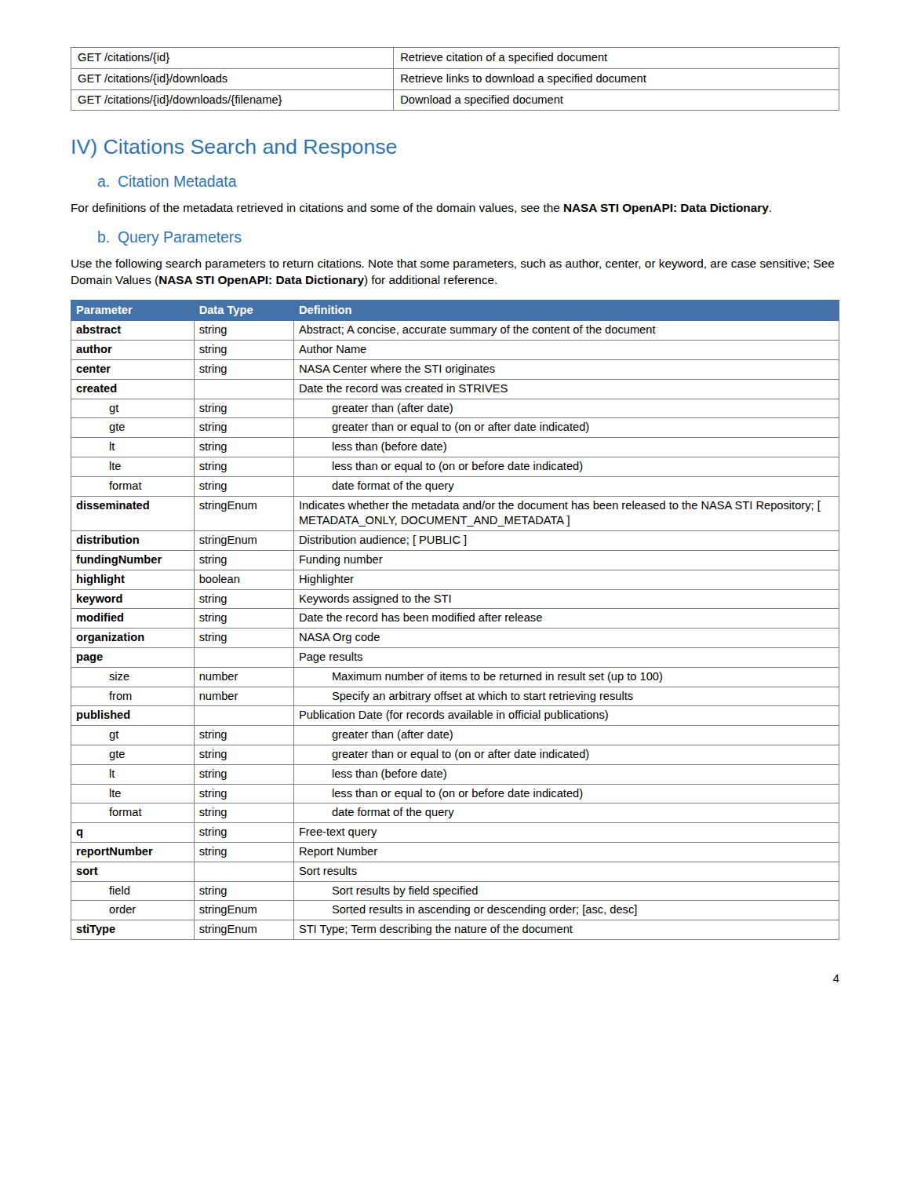| GET /citations/{id} | Retrieve citation of a specified document |
| GET /citations/{id}/downloads | Retrieve links to download a specified document |
| GET /citations/{id}/downloads/{filename} | Download a specified document |
IV) Citations Search and Response
a. Citation Metadata
For definitions of the metadata retrieved in citations and some of the domain values, see the NASA STI OpenAPI: Data Dictionary.
b. Query Parameters
Use the following search parameters to return citations. Note that some parameters, such as author, center, or keyword, are case sensitive; See Domain Values (NASA STI OpenAPI: Data Dictionary) for additional reference.
| Parameter | Data Type | Definition |
| --- | --- | --- |
| abstract | string | Abstract; A concise, accurate summary of the content of the document |
| author | string | Author Name |
| center | string | NASA Center where the STI originates |
| created | | Date the record was created in STRIVES |
| gt | string | greater than (after date) |
| gte | string | greater than or equal to (on or after date indicated) |
| lt | string | less than (before date) |
| lte | string | less than or equal to (on or before date indicated) |
| format | string | date format of the query |
| disseminated | stringEnum | Indicates whether the metadata and/or the document has been released to the NASA STI Repository; [ METADATA_ONLY, DOCUMENT_AND_METADATA ] |
| distribution | stringEnum | Distribution audience; [ PUBLIC ] |
| fundingNumber | string | Funding number |
| highlight | boolean | Highlighter |
| keyword | string | Keywords assigned to the STI |
| modified | string | Date the record has been modified after release |
| organization | string | NASA Org code |
| page | | Page results |
| size | number | Maximum number of items to be returned in result set (up to 100) |
| from | number | Specify an arbitrary offset at which to start retrieving results |
| published | | Publication Date (for records available in official publications) |
| gt | string | greater than (after date) |
| gte | string | greater than or equal to (on or after date indicated) |
| lt | string | less than (before date) |
| lte | string | less than or equal to (on or before date indicated) |
| format | string | date format of the query |
| q | string | Free-text query |
| reportNumber | string | Report Number |
| sort | | Sort results |
| field | string | Sort results by field specified |
| order | stringEnum | Sorted results in ascending or descending order; [asc, desc] |
| stiType | stringEnum | STI Type; Term describing the nature of the document |
4